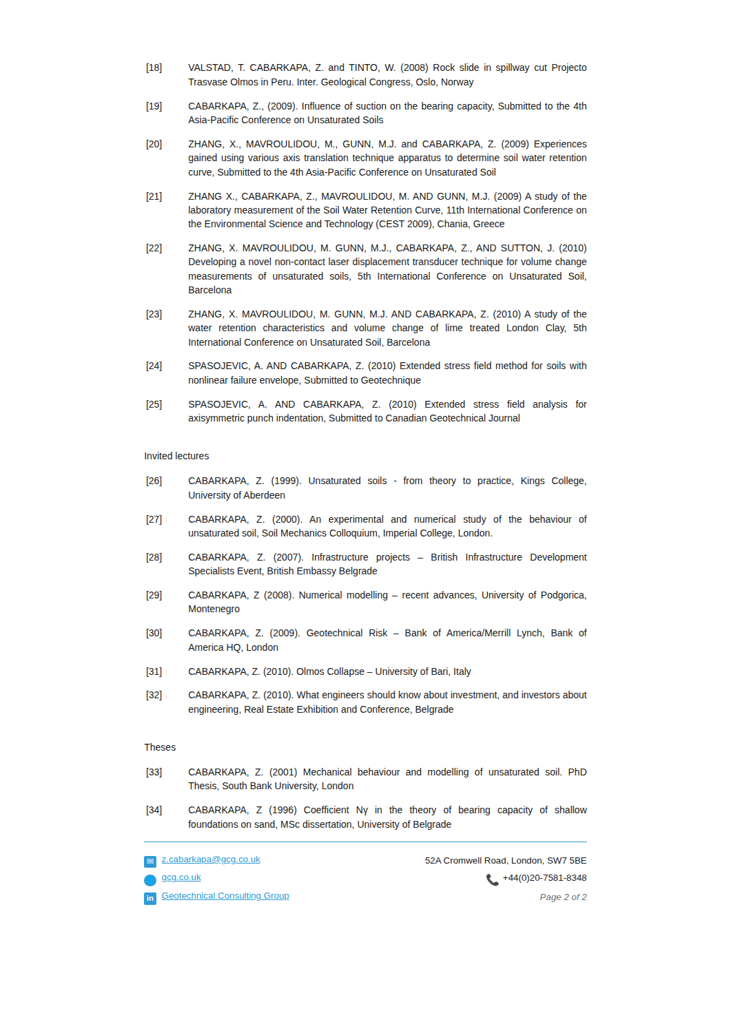[18] VALSTAD, T. CABARKAPA, Z. and TINTO, W. (2008) Rock slide in spillway cut Projecto Trasvase Olmos in Peru. Inter. Geological Congress, Oslo, Norway
[19] CABARKAPA, Z., (2009). Influence of suction on the bearing capacity, Submitted to the 4th Asia-Pacific Conference on Unsaturated Soils
[20] ZHANG, X., MAVROULIDOU, M., GUNN, M.J. and CABARKAPA, Z. (2009) Experiences gained using various axis translation technique apparatus to determine soil water retention curve, Submitted to the 4th Asia-Pacific Conference on Unsaturated Soil
[21] ZHANG X., CABARKAPA, Z., MAVROULIDOU, M. AND GUNN, M.J. (2009) A study of the laboratory measurement of the Soil Water Retention Curve, 11th International Conference on the Environmental Science and Technology (CEST 2009), Chania, Greece
[22] ZHANG, X. MAVROULIDOU, M. GUNN, M.J., CABARKAPA, Z., AND SUTTON, J. (2010) Developing a novel non-contact laser displacement transducer technique for volume change measurements of unsaturated soils, 5th International Conference on Unsaturated Soil, Barcelona
[23] ZHANG, X. MAVROULIDOU, M. GUNN, M.J. AND CABARKAPA, Z. (2010) A study of the water retention characteristics and volume change of lime treated London Clay, 5th International Conference on Unsaturated Soil, Barcelona
[24] SPASOJEVIC, A. AND CABARKAPA, Z. (2010) Extended stress field method for soils with nonlinear failure envelope, Submitted to Geotechnique
[25] SPASOJEVIC, A. AND CABARKAPA, Z. (2010) Extended stress field analysis for axisymmetric punch indentation, Submitted to Canadian Geotechnical Journal
Invited lectures
[26] CABARKAPA, Z. (1999). Unsaturated soils - from theory to practice, Kings College, University of Aberdeen
[27] CABARKAPA, Z. (2000). An experimental and numerical study of the behaviour of unsaturated soil, Soil Mechanics Colloquium, Imperial College, London.
[28] CABARKAPA, Z. (2007). Infrastructure projects – British Infrastructure Development Specialists Event, British Embassy Belgrade
[29] CABARKAPA, Z (2008). Numerical modelling – recent advances, University of Podgorica, Montenegro
[30] CABARKAPA, Z. (2009). Geotechnical Risk – Bank of America/Merrill Lynch, Bank of America HQ, London
[31] CABARKAPA, Z. (2010). Olmos Collapse – University of Bari, Italy
[32] CABARKAPA, Z. (2010). What engineers should know about investment, and investors about engineering, Real Estate Exhibition and Conference, Belgrade
Theses
[33] CABARKAPA, Z. (2001) Mechanical behaviour and modelling of unsaturated soil. PhD Thesis, South Bank University, London
[34] CABARKAPA, Z (1996) Coefficient Nγ in the theory of bearing capacity of shallow foundations on sand, MSc dissertation, University of Belgrade
| ✉ z.cabarkapa@gcg.co.uk | 52A Cromwell Road, London, SW7 5BE |
| 🌐 gcg.co.uk | 📞 +44(0)20-7581-8348 |
| in Geotechnical Consulting Group | Page 2 of 2 |